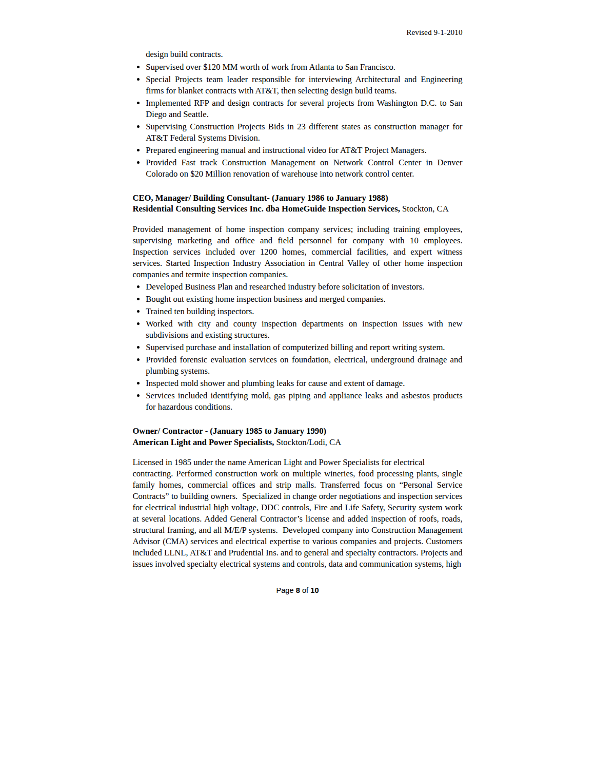Revised 9-1-2010
design build contracts.
Supervised over $120 MM worth of work from Atlanta to San Francisco.
Special Projects team leader responsible for interviewing Architectural and Engineering firms for blanket contracts with AT&T, then selecting design build teams.
Implemented RFP and design contracts for several projects from Washington D.C. to San Diego and Seattle.
Supervising Construction Projects Bids in 23 different states as construction manager for AT&T Federal Systems Division.
Prepared engineering manual and instructional video for AT&T Project Managers.
Provided Fast track Construction Management on Network Control Center in Denver Colorado on $20 Million renovation of warehouse into network control center.
CEO, Manager/ Building Consultant- (January 1986 to January 1988)
Residential Consulting Services Inc. dba HomeGuide Inspection Services, Stockton, CA
Provided management of home inspection company services; including training employees, supervising marketing and office and field personnel for company with 10 employees. Inspection services included over 1200 homes, commercial facilities, and expert witness services. Started Inspection Industry Association in Central Valley of other home inspection companies and termite inspection companies.
Developed Business Plan and researched industry before solicitation of investors.
Bought out existing home inspection business and merged companies.
Trained ten building inspectors.
Worked with city and county inspection departments on inspection issues with new subdivisions and existing structures.
Supervised purchase and installation of computerized billing and report writing system.
Provided forensic evaluation services on foundation, electrical, underground drainage and plumbing systems.
Inspected mold shower and plumbing leaks for cause and extent of damage.
Services included identifying mold, gas piping and appliance leaks and asbestos products for hazardous conditions.
Owner/ Contractor - (January 1985 to January 1990)
American Light and Power Specialists, Stockton/Lodi, CA
Licensed in 1985 under the name American Light and Power Specialists for electrical
contracting. Performed construction work on multiple wineries, food processing plants, single family homes, commercial offices and strip malls. Transferred focus on “Personal Service Contracts” to building owners. Specialized in change order negotiations and inspection services for electrical industrial high voltage, DDC controls, Fire and Life Safety, Security system work at several locations. Added General Contractor’s license and added inspection of roofs, roads, structural framing, and all M/E/P systems. Developed company into Construction Management Advisor (CMA) services and electrical expertise to various companies and projects. Customers included LLNL, AT&T and Prudential Ins. and to general and specialty contractors. Projects and issues involved specialty electrical systems and controls, data and communication systems, high
Page 8 of 10